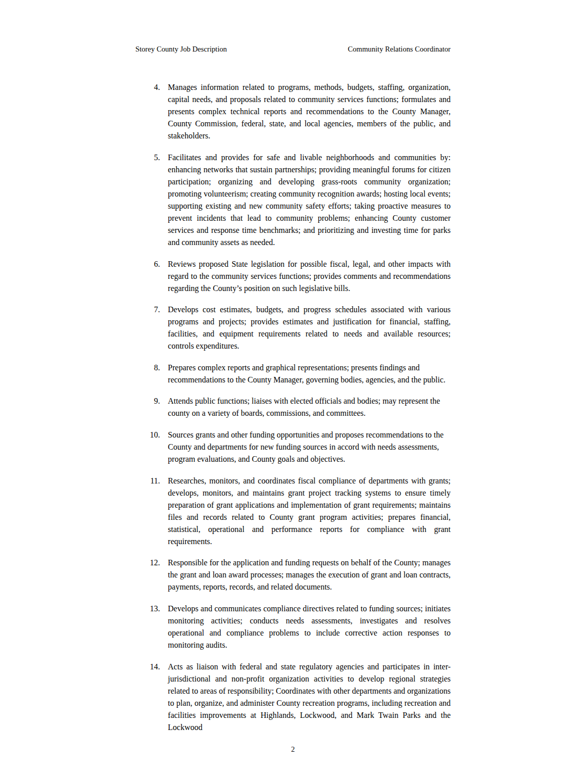Storey County Job Description
Community Relations Coordinator
Manages information related to programs, methods, budgets, staffing, organization, capital needs, and proposals related to community services functions; formulates and presents complex technical reports and recommendations to the County Manager, County Commission, federal, state, and local agencies, members of the public, and stakeholders.
Facilitates and provides for safe and livable neighborhoods and communities by: enhancing networks that sustain partnerships; providing meaningful forums for citizen participation; organizing and developing grass-roots community organization; promoting volunteerism; creating community recognition awards; hosting local events; supporting existing and new community safety efforts; taking proactive measures to prevent incidents that lead to community problems; enhancing County customer services and response time benchmarks; and prioritizing and investing time for parks and community assets as needed.
Reviews proposed State legislation for possible fiscal, legal, and other impacts with regard to the community services functions; provides comments and recommendations regarding the County’s position on such legislative bills.
Develops cost estimates, budgets, and progress schedules associated with various programs and projects; provides estimates and justification for financial, staffing, facilities, and equipment requirements related to needs and available resources; controls expenditures.
Prepares complex reports and graphical representations; presents findings and recommendations to the County Manager, governing bodies, agencies, and the public.
Attends public functions; liaises with elected officials and bodies; may represent the county on a variety of boards, commissions, and committees.
Sources grants and other funding opportunities and proposes recommendations to the County and departments for new funding sources in accord with needs assessments, program evaluations, and County goals and objectives.
Researches, monitors, and coordinates fiscal compliance of departments with grants; develops, monitors, and maintains grant project tracking systems to ensure timely preparation of grant applications and implementation of grant requirements; maintains files and records related to County grant program activities; prepares financial, statistical, operational and performance reports for compliance with grant requirements.
Responsible for the application and funding requests on behalf of the County; manages the grant and loan award processes; manages the execution of grant and loan contracts, payments, reports, records, and related documents.
Develops and communicates compliance directives related to funding sources; initiates monitoring activities; conducts needs assessments, investigates and resolves operational and compliance problems to include corrective action responses to monitoring audits.
Acts as liaison with federal and state regulatory agencies and participates in inter-jurisdictional and non-profit organization activities to develop regional strategies related to areas of responsibility; Coordinates with other departments and organizations to plan, organize, and administer County recreation programs, including recreation and facilities improvements at Highlands, Lockwood, and Mark Twain Parks and the Lockwood
2